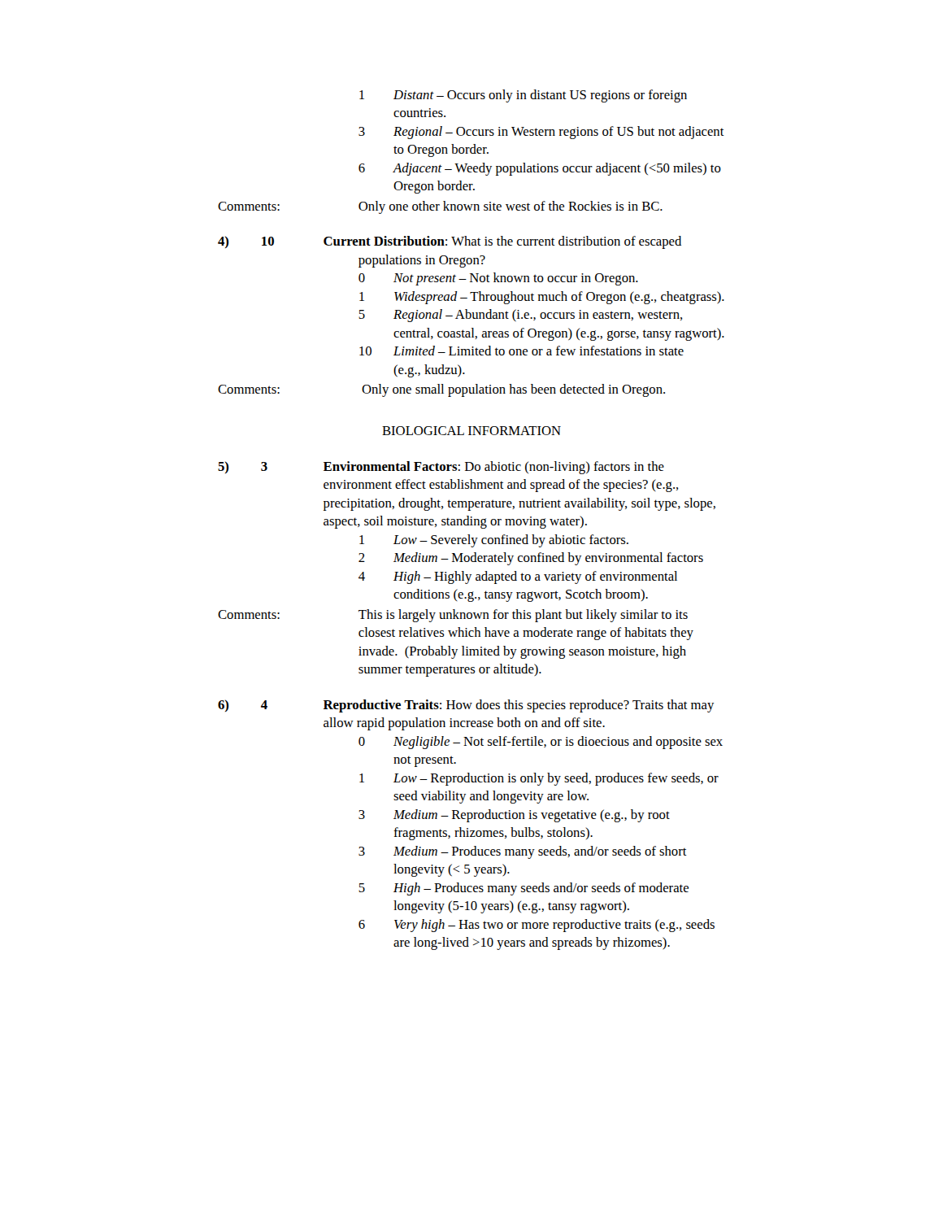1
Distant – Occurs only in distant US regions or foreign countries.
3
Regional – Occurs in Western regions of US but not adjacent to Oregon border.
6
Adjacent – Weedy populations occur adjacent (<50 miles) to Oregon border.
Comments:
Only one other known site west of the Rockies is in BC.
4)
10
Current Distribution: What is the current distribution of escaped
populations in Oregon?
0
Not present – Not known to occur in Oregon.
1
Widespread – Throughout much of Oregon (e.g., cheatgrass).
5
Regional – Abundant (i.e., occurs in eastern, western, central, coastal, areas of Oregon) (e.g., gorse, tansy ragwort).
10
Limited – Limited to one or a few infestations in state
(e.g., kudzu).
Comments:
Only one small population has been detected in Oregon.
BIOLOGICAL INFORMATION
5)
3
Environmental Factors: Do abiotic (non-living) factors in the environment effect establishment and spread of the species? (e.g., precipitation, drought, temperature, nutrient availability, soil type, slope, aspect, soil moisture, standing or moving water).
1
Low – Severely confined by abiotic factors.
2
Medium – Moderately confined by environmental factors
4
High – Highly adapted to a variety of environmental conditions (e.g., tansy ragwort, Scotch broom).
Comments:
This is largely unknown for this plant but likely similar to its closest relatives which have a moderate range of habitats they invade. (Probably limited by growing season moisture, high summer temperatures or altitude).
6)
4
Reproductive Traits: How does this species reproduce? Traits that may allow rapid population increase both on and off site.
0
Negligible – Not self-fertile, or is dioecious and opposite sex not present.
1
Low – Reproduction is only by seed, produces few seeds, or seed viability and longevity are low.
3
Medium – Reproduction is vegetative (e.g., by root fragments, rhizomes, bulbs, stolons).
3
Medium – Produces many seeds, and/or seeds of short longevity (< 5 years).
5
High – Produces many seeds and/or seeds of moderate longevity (5-10 years) (e.g., tansy ragwort).
6
Very high – Has two or more reproductive traits (e.g., seeds are long-lived >10 years and spreads by rhizomes).